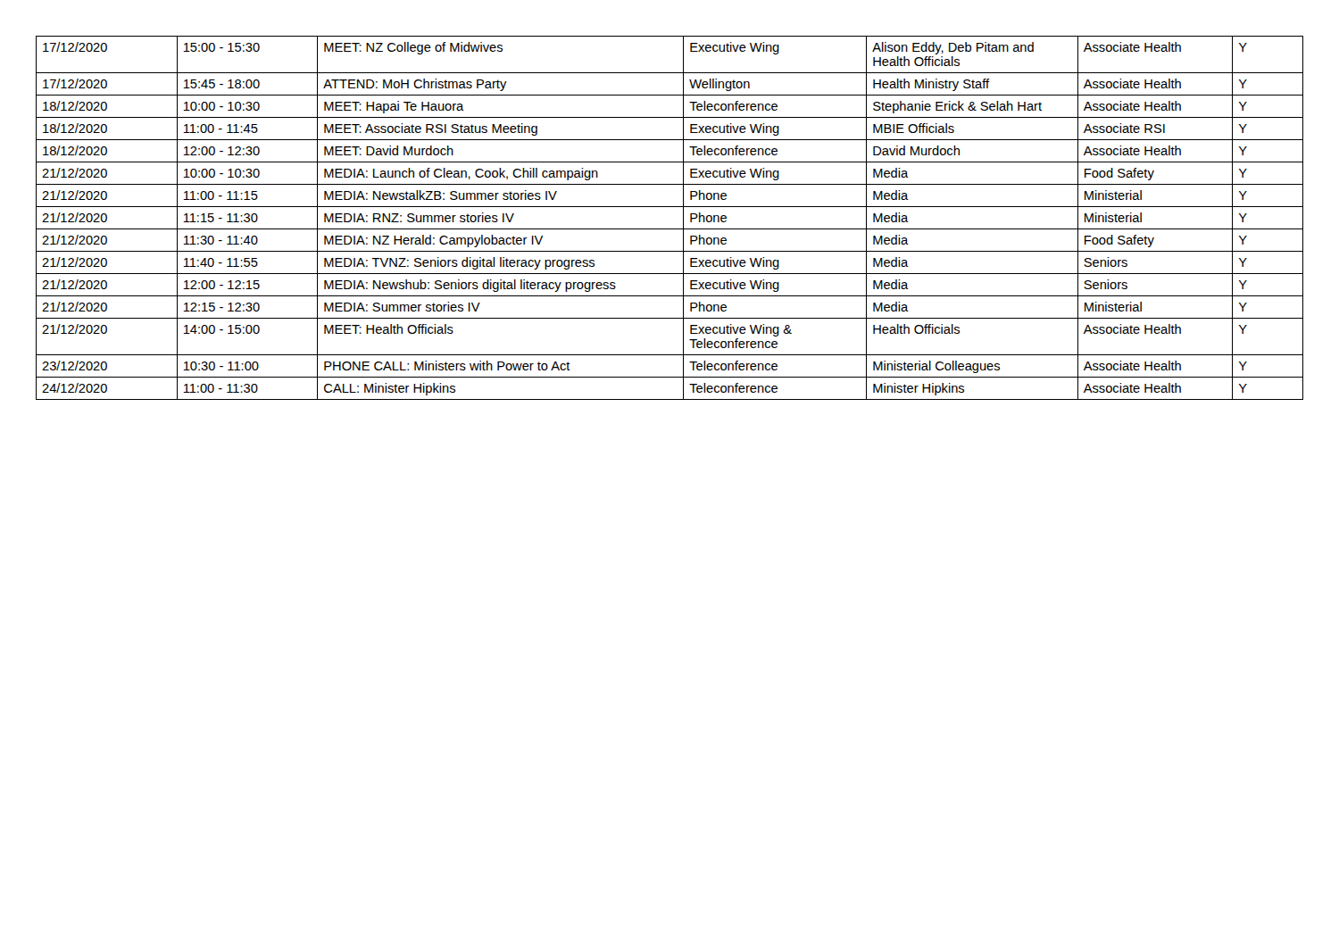| 17/12/2020 | 15:00 - 15:30 | MEET: NZ College of Midwives | Executive Wing | Alison Eddy, Deb Pitam and Health Officials | Associate Health | Y |
| 17/12/2020 | 15:45 - 18:00 | ATTEND: MoH Christmas Party | Wellington | Health Ministry Staff | Associate Health | Y |
| 18/12/2020 | 10:00 - 10:30 | MEET: Hapai Te Hauora | Teleconference | Stephanie Erick & Selah Hart | Associate Health | Y |
| 18/12/2020 | 11:00 - 11:45 | MEET: Associate RSI Status Meeting | Executive Wing | MBIE Officials | Associate RSI | Y |
| 18/12/2020 | 12:00 - 12:30 | MEET: David Murdoch | Teleconference | David Murdoch | Associate Health | Y |
| 21/12/2020 | 10:00 - 10:30 | MEDIA: Launch of Clean, Cook, Chill campaign | Executive Wing | Media | Food Safety | Y |
| 21/12/2020 | 11:00 - 11:15 | MEDIA: NewstalkZB: Summer stories IV | Phone | Media | Ministerial | Y |
| 21/12/2020 | 11:15 - 11:30 | MEDIA: RNZ: Summer stories IV | Phone | Media | Ministerial | Y |
| 21/12/2020 | 11:30 - 11:40 | MEDIA: NZ Herald: Campylobacter IV | Phone | Media | Food Safety | Y |
| 21/12/2020 | 11:40 - 11:55 | MEDIA: TVNZ: Seniors digital literacy progress | Executive Wing | Media | Seniors | Y |
| 21/12/2020 | 12:00 - 12:15 | MEDIA: Newshub: Seniors digital literacy progress | Executive Wing | Media | Seniors | Y |
| 21/12/2020 | 12:15 - 12:30 | MEDIA: Summer stories IV | Phone | Media | Ministerial | Y |
| 21/12/2020 | 14:00 - 15:00 | MEET: Health Officials | Executive Wing & Teleconference | Health Officials | Associate Health | Y |
| 23/12/2020 | 10:30 - 11:00 | PHONE CALL: Ministers with Power to Act | Teleconference | Ministerial Colleagues | Associate Health | Y |
| 24/12/2020 | 11:00 - 11:30 | CALL: Minister Hipkins | Teleconference | Minister Hipkins | Associate Health | Y |